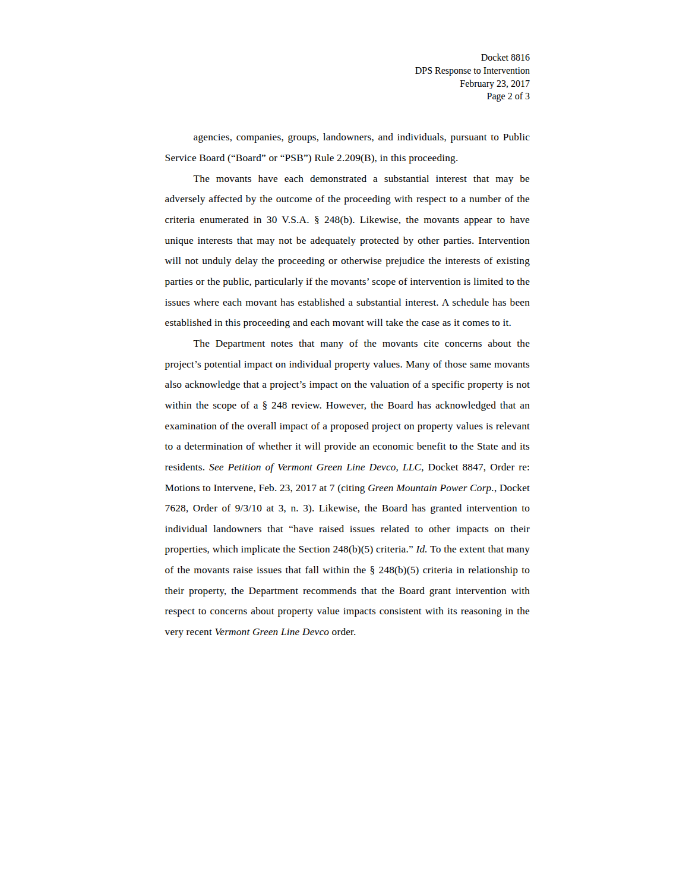Docket 8816
DPS Response to Intervention
February 23, 2017
Page 2 of 3
agencies, companies, groups, landowners, and individuals, pursuant to Public Service Board (“Board” or “PSB”) Rule 2.209(B), in this proceeding.
The movants have each demonstrated a substantial interest that may be adversely affected by the outcome of the proceeding with respect to a number of the criteria enumerated in 30 V.S.A. § 248(b). Likewise, the movants appear to have unique interests that may not be adequately protected by other parties. Intervention will not unduly delay the proceeding or otherwise prejudice the interests of existing parties or the public, particularly if the movants’ scope of intervention is limited to the issues where each movant has established a substantial interest. A schedule has been established in this proceeding and each movant will take the case as it comes to it.
The Department notes that many of the movants cite concerns about the project’s potential impact on individual property values. Many of those same movants also acknowledge that a project’s impact on the valuation of a specific property is not within the scope of a § 248 review. However, the Board has acknowledged that an examination of the overall impact of a proposed project on property values is relevant to a determination of whether it will provide an economic benefit to the State and its residents. See Petition of Vermont Green Line Devco, LLC, Docket 8847, Order re: Motions to Intervene, Feb. 23, 2017 at 7 (citing Green Mountain Power Corp., Docket 7628, Order of 9/3/10 at 3, n. 3). Likewise, the Board has granted intervention to individual landowners that “have raised issues related to other impacts on their properties, which implicate the Section 248(b)(5) criteria.” Id. To the extent that many of the movants raise issues that fall within the § 248(b)(5) criteria in relationship to their property, the Department recommends that the Board grant intervention with respect to concerns about property value impacts consistent with its reasoning in the very recent Vermont Green Line Devco order.